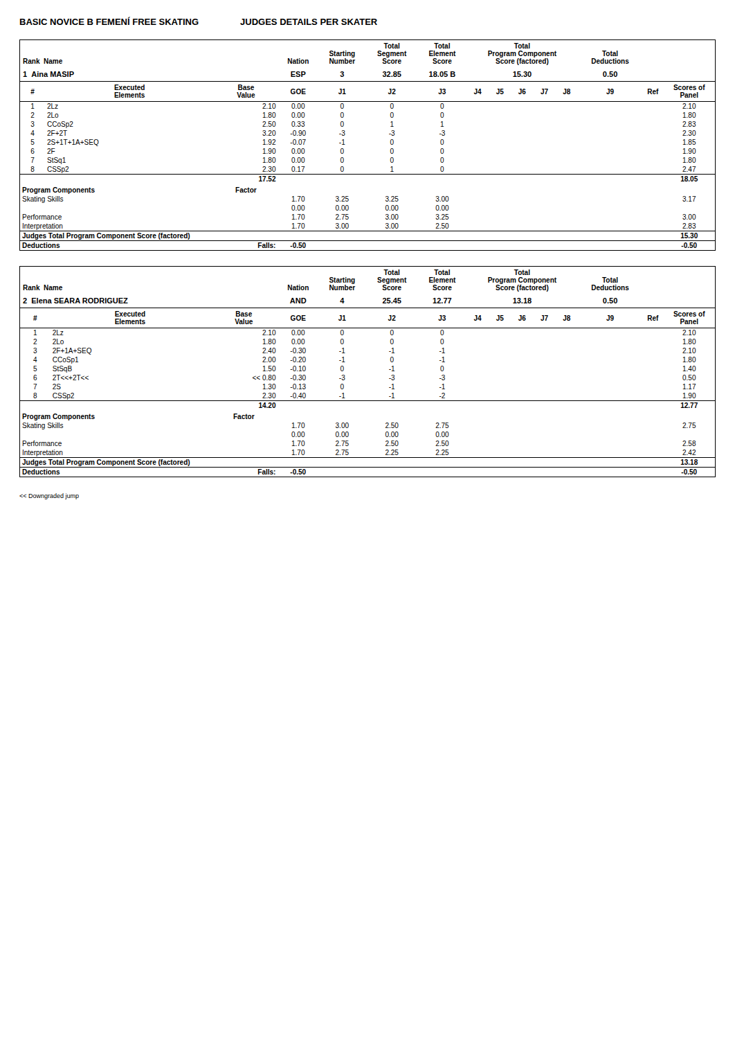BASIC NOVICE B FEMENÍ FREE SKATING JUDGES DETAILS PER SKATER
| Rank Name | Nation | Starting Number | Total Segment Score | Total Element Score | Total Program Component Score (factored) | Total Deductions |
| --- | --- | --- | --- | --- | --- | --- |
| 1 Aina MASIP | ESP | 3 | 32.85 | 18.05 B | 15.30 | 0.50 |
| # | Executed Elements | Base Value | GOE | J1 | J2 | J3 | J4 | J5 | J6 | J7 | J8 | J9 | Ref | Scores of Panel |
| 1 | 2Lz | 2.10 | 0.00 | 0 | 0 | 0 | | | | | | | | 2.10 |
| 2 | 2Lo | 1.80 | 0.00 | 0 | 0 | 0 | | | | | | | | 1.80 |
| 3 | CCoSp2 | 2.50 | 0.33 | 0 | 1 | 1 | | | | | | | | 2.83 |
| 4 | 2F+2T | 3.20 | -0.90 | -3 | -3 | -3 | | | | | | | | 2.30 |
| 5 | 2S+1T+1A+SEQ | 1.92 | -0.07 | -1 | 0 | 0 | | | | | | | | 1.85 |
| 6 | 2F | 1.90 | 0.00 | 0 | 0 | 0 | | | | | | | | 1.90 |
| 7 | StSq1 | 1.80 | 0.00 | 0 | 0 | 0 | | | | | | | | 1.80 |
| 8 | CSSp2 | 2.30 | 0.17 | 0 | 1 | 0 | | | | | | | | 2.47 |
| | | 17.52 | | | 18.05 |
| Program Components | Factor | |
| Skating Skills | | 1.70 | 3.25 | 3.25 | 3.00 | | | | | | | | 3.17 |
| | | 0.00 | 0.00 | 0.00 | 0.00 | | | | | | | | |
| Performance | | 1.70 | 2.75 | 3.00 | 3.25 | | | | | | | | 3.00 |
| Interpretation | | 1.70 | 3.00 | 3.00 | 2.50 | | | | | | | | 2.83 |
| Judges Total Program Component Score (factored) | | 15.30 |
| Deductions | Falls: | -0.50 | | -0.50 |
| Rank Name | Nation | Starting Number | Total Segment Score | Total Element Score | Total Program Component Score (factored) | Total Deductions |
| --- | --- | --- | --- | --- | --- | --- |
| 2 Elena SEARA RODRIGUEZ | AND | 4 | 25.45 | 12.77 | 13.18 | 0.50 |
| # | Executed Elements | Base Value | GOE | J1 | J2 | J3 | J4 | J5 | J6 | J7 | J8 | J9 | Ref | Scores of Panel |
| 1 | 2Lz | 2.10 | 0.00 | 0 | 0 | 0 | | | | | | | | 2.10 |
| 2 | 2Lo | 1.80 | 0.00 | 0 | 0 | 0 | | | | | | | | 1.80 |
| 3 | 2F+1A+SEQ | 2.40 | -0.30 | -1 | -1 | -1 | | | | | | | | 2.10 |
| 4 | CCoSp1 | 2.00 | -0.20 | -1 | 0 | -1 | | | | | | | | 1.80 |
| 5 | StSqB | 1.50 | -0.10 | 0 | -1 | 0 | | | | | | | | 1.40 |
| 6 | 2T<<+2T<< | << 0.80 | -0.30 | -3 | -3 | -3 | | | | | | | | 0.50 |
| 7 | 2S | 1.30 | -0.13 | 0 | -1 | -1 | | | | | | | | 1.17 |
| 8 | CSSp2 | 2.30 | -0.40 | -1 | -1 | -2 | | | | | | | | 1.90 |
| | | 14.20 | | | 12.77 |
| Program Components | Factor | |
| Skating Skills | | 1.70 | 3.00 | 2.50 | 2.75 | | | | | | | | 2.75 |
| | | 0.00 | 0.00 | 0.00 | 0.00 | | | | | | | | |
| Performance | | 1.70 | 2.75 | 2.50 | 2.50 | | | | | | | | 2.58 |
| Interpretation | | 1.70 | 2.75 | 2.25 | 2.25 | | | | | | | | 2.42 |
| Judges Total Program Component Score (factored) | | 13.18 |
| Deductions | Falls: | -0.50 | | -0.50 |
<< Downgraded jump